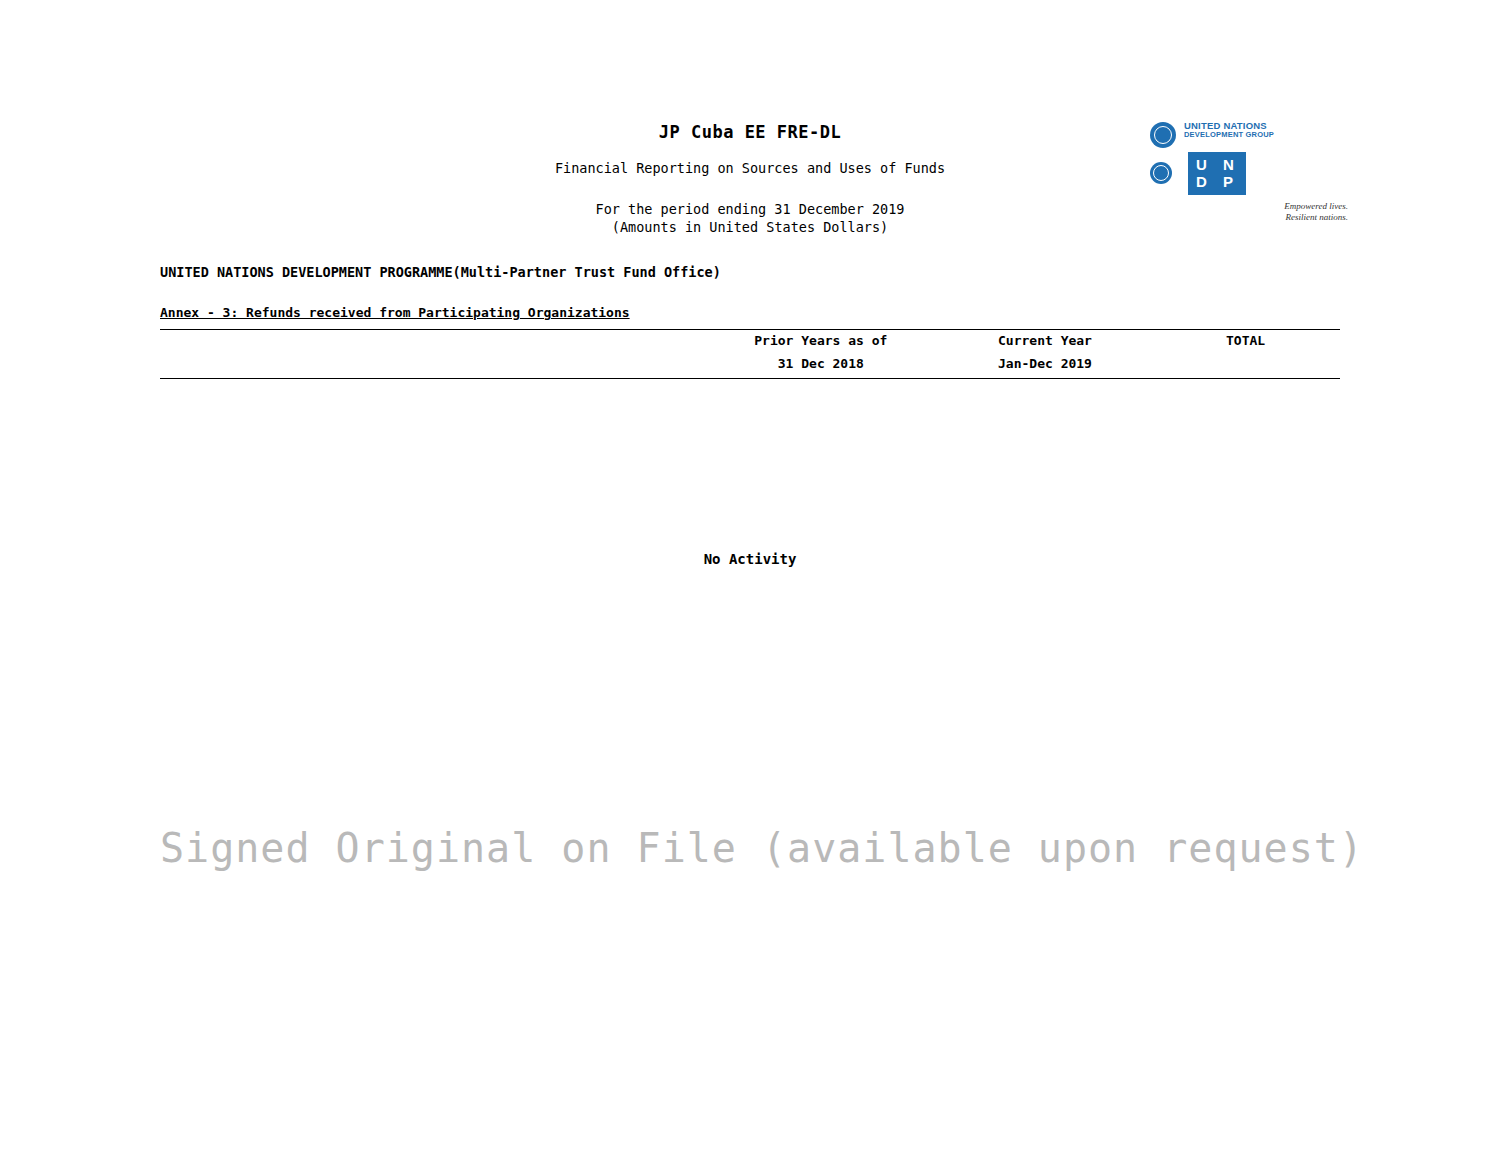UNITED NATIONS
DEVELOPMENT GROUP
U N
D P
Empowered lives.
Resilient nations.
JP Cuba EE FRE-DL
Financial Reporting on Sources and Uses of Funds
For the period ending 31 December 2019
(Amounts in United States Dollars)
UNITED NATIONS DEVELOPMENT PROGRAMME(Multi-Partner Trust Fund Office)
Annex - 3: Refunds received from Participating Organizations
| | Prior Years as of | Current Year | TOTAL |
| --- | --- | --- | --- |
| | 31 Dec 2018 | Jan-Dec 2019 | |
No Activity
Signed Original on File (available upon request)